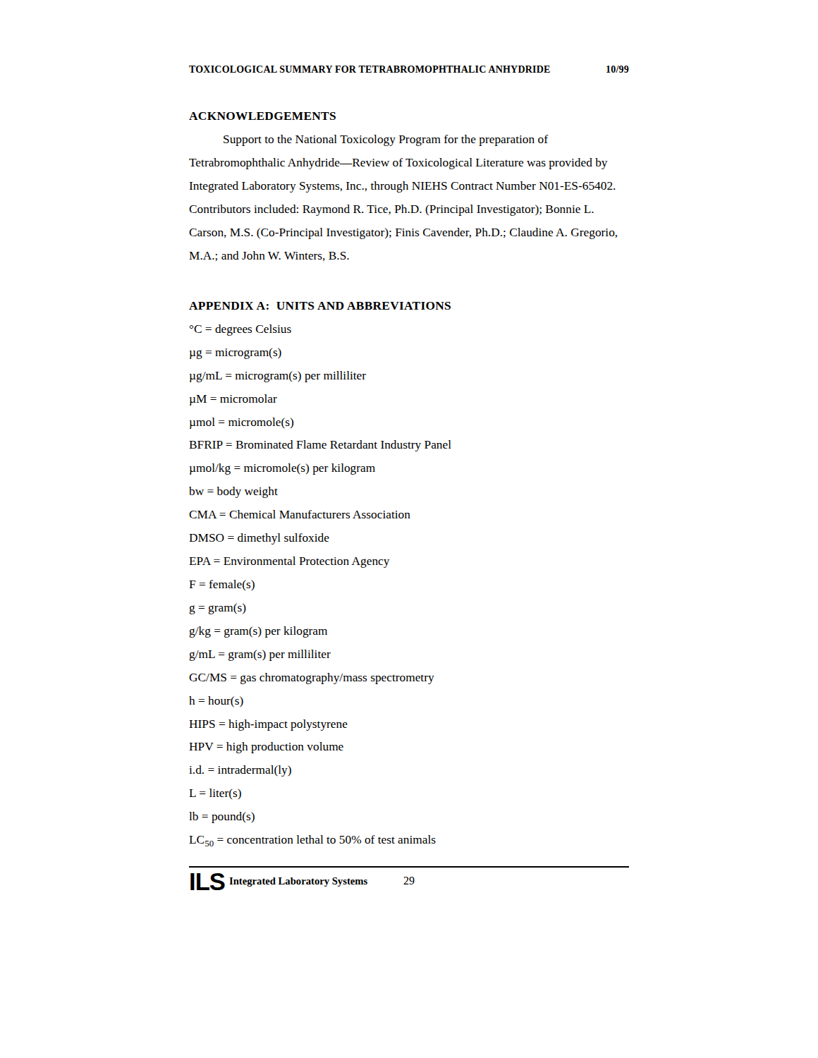Toxicological Summary for Tetrabromophthalic Anhydride 10/99
ACKNOWLEDGEMENTS
Support to the National Toxicology Program for the preparation of Tetrabromophthalic Anhydride—Review of Toxicological Literature was provided by Integrated Laboratory Systems, Inc., through NIEHS Contract Number N01-ES-65402. Contributors included: Raymond R. Tice, Ph.D. (Principal Investigator); Bonnie L. Carson, M.S. (Co-Principal Investigator); Finis Cavender, Ph.D.; Claudine A. Gregorio, M.A.; and John W. Winters, B.S.
APPENDIX A: UNITS AND ABBREVIATIONS
°C = degrees Celsius
µg = microgram(s)
µg/mL = microgram(s) per milliliter
µM = micromolar
µmol = micromole(s)
BFRIP = Brominated Flame Retardant Industry Panel
µmol/kg = micromole(s) per kilogram
bw = body weight
CMA = Chemical Manufacturers Association
DMSO = dimethyl sulfoxide
EPA = Environmental Protection Agency
F = female(s)
g = gram(s)
g/kg = gram(s) per kilogram
g/mL = gram(s) per milliliter
GC/MS = gas chromatography/mass spectrometry
h = hour(s)
HIPS = high-impact polystyrene
HPV = high production volume
i.d. = intradermal(ly)
L = liter(s)
lb = pound(s)
LC50 = concentration lethal to 50% of test animals
29
ILS Integrated Laboratory Systems